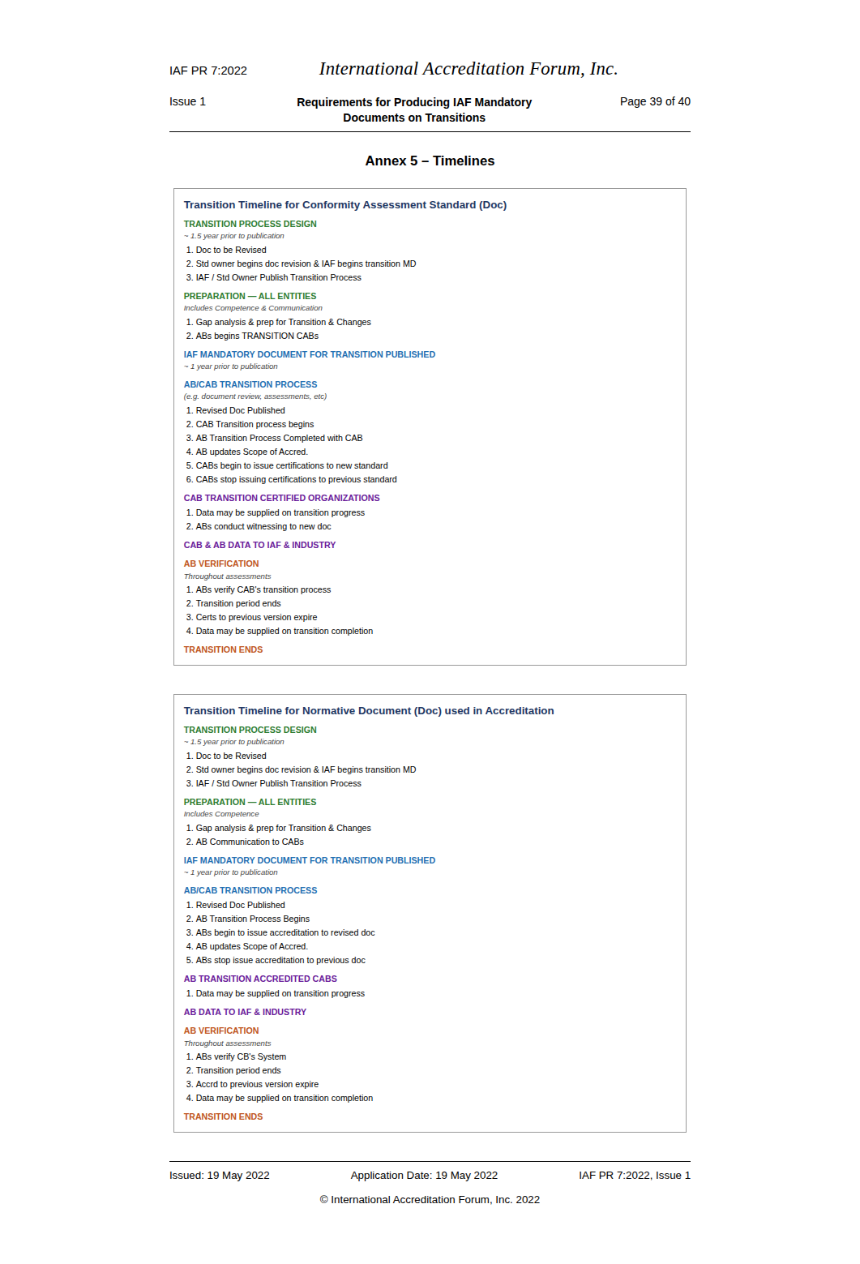IAF PR 7:2022
International Accreditation Forum, Inc.
Issue 1
Requirements for Producing IAF Mandatory
Documents on Transitions
Page 39 of 40
Annex 5 – Timelines
Transition Timeline for Conformity Assessment Standard (Doc)
Transition Process Design
~ 1.5 year prior to publication
Doc to be Revised
Std owner begins doc revision & IAF begins transition MD
IAF / Std Owner Publish Transition Process
Preparation — All Entities
Includes Competence & Communication
Gap analysis & prep for Transition & Changes
ABs begins TRANSITION CABs
IAF Mandatory Document for Transition Published
~ 1 year prior to publication
AB/CAB Transition Process
(e.g. document review, assessments, etc)
Revised Doc Published
CAB Transition process begins
AB Transition Process Completed with CAB
AB updates Scope of Accred.
CABs begin to issue certifications to new standard
CABs stop issuing certifications to previous standard
CAB Transition Certified Organizations
Data may be supplied on transition progress
ABs conduct witnessing to new doc
CAB & AB Data to IAF & Industry
AB Verification
Throughout assessments
ABs verify CAB's transition process
Transition period ends
Certs to previous version expire
Data may be supplied on transition completion
Transition Ends
Transition Timeline for Normative Document (Doc) used in Accreditation
Transition Process Design
~ 1.5 year prior to publication
Doc to be Revised
Std owner begins doc revision & IAF begins transition MD
IAF / Std Owner Publish Transition Process
Preparation — All Entities
Includes Competence
Gap analysis & prep for Transition & Changes
AB Communication to CABs
IAF Mandatory Document for Transition Published
~ 1 year prior to publication
AB/CAB Transition Process
Revised Doc Published
AB Transition Process Begins
ABs begin to issue accreditation to revised doc
AB updates Scope of Accred.
ABs stop issue accreditation to previous doc
AB Transition Accredited CABs
Data may be supplied on transition progress
AB Data to IAF & Industry
AB Verification
Throughout assessments
ABs verify CB's System
Transition period ends
Accrd to previous version expire
Data may be supplied on transition completion
Transition Ends
Issued: 19 May 2022
Application Date: 19 May 2022
IAF PR 7:2022, Issue 1
© International Accreditation Forum, Inc. 2022